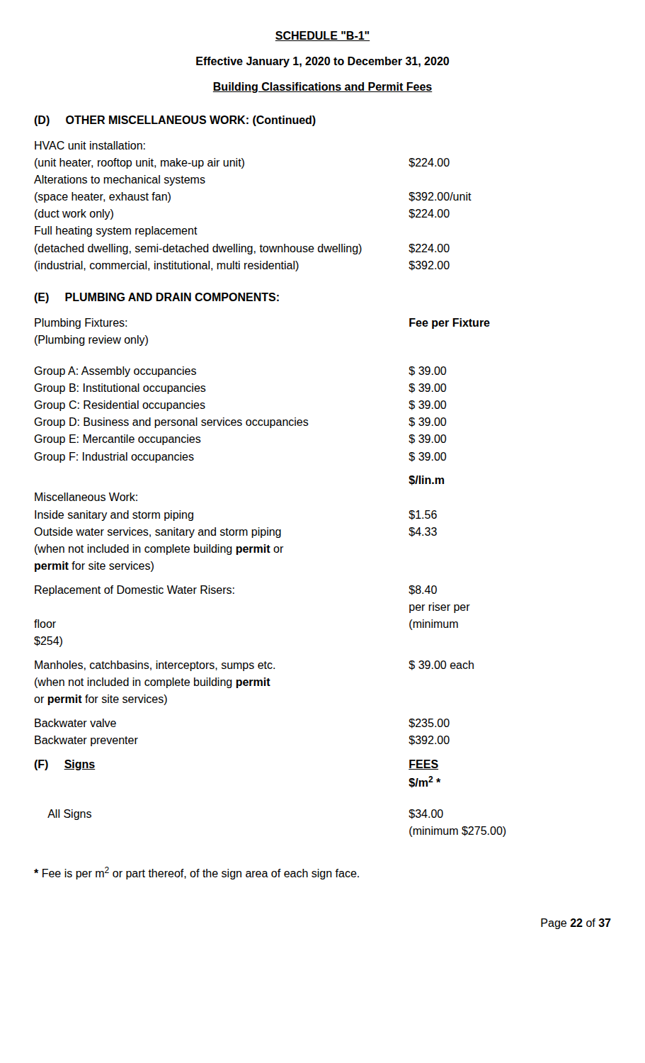SCHEDULE "B-1"
Effective January 1, 2020 to December 31, 2020
Building Classifications and Permit Fees
(D) OTHER MISCELLANEOUS WORK: (Continued)
| HVAC unit installation: | |
| (unit heater, rooftop unit, make-up air unit) | $224.00 |
| Alterations to mechanical systems | |
| (space heater, exhaust fan) | $392.00/unit |
| (duct work only) | $224.00 |
| Full heating system replacement | |
| (detached dwelling, semi-detached dwelling, townhouse dwelling) | $224.00 |
| (industrial, commercial, institutional, multi residential) | $392.00 |
(E) PLUMBING AND DRAIN COMPONENTS:
| Plumbing Fixtures: | Fee per Fixture |
| (Plumbing review only) | |
| Group A: Assembly occupancies | $ 39.00 |
| Group B: Institutional occupancies | $ 39.00 |
| Group C: Residential occupancies | $ 39.00 |
| Group D: Business and personal services occupancies | $ 39.00 |
| Group E: Mercantile occupancies | $ 39.00 |
| Group F: Industrial occupancies | $ 39.00 |
| | $/lin.m |
| Miscellaneous Work: | |
| Inside sanitary and storm piping | $1.56 |
| Outside water services, sanitary and storm piping | $4.33 |
| (when not included in complete building permit or | |
| permit for site services) | |
| Replacement of Domestic Water Risers: | $8.40 |
| | per riser per |
| floor | (minimum |
| $254) | |
| Manholes, catchbasins, interceptors, sumps etc. | $ 39.00 each |
| (when not included in complete building permit | |
| or permit for site services) | |
| Backwater valve | $235.00 |
| Backwater preventer | $392.00 |
| (F) Signs | FEES |
| | $/m 2 * |
| All Signs | $34.00 |
| | (minimum $275.00) |
* Fee is per m2 or part thereof, of the sign area of each sign face.
Page 22 of 37